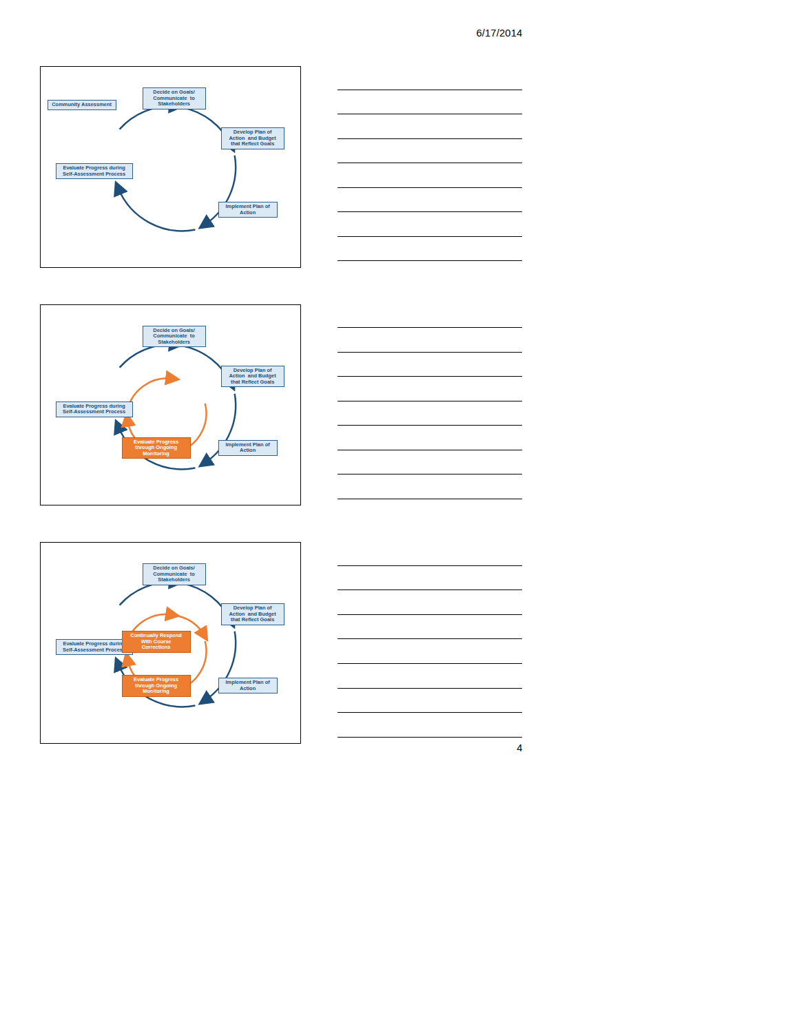6/17/2014
Community Assessment
Decide on Goals/
Communicate to
Stakeholders
Develop Plan of
Action and Budget
that Reflect Goals
Implement Plan of
Action
Evaluate Progress during
Self-Assessment Process
Decide on Goals/
Communicate to
Stakeholders
Develop Plan of
Action and Budget
that Reflect Goals
Implement Plan of
Action
Evaluate Progress during
Self-Assessment Process
Evaluate Progress
through Ongoing
Monitoring
Decide on Goals/
Communicate to
Stakeholders
Develop Plan of
Action and Budget
that Reflect Goals
Implement Plan of
Action
Evaluate Progress during
Self-Assessment Process
Evaluate Progress
through Ongoing
Monitoring
Continually Respond
With Course
Corrections
4